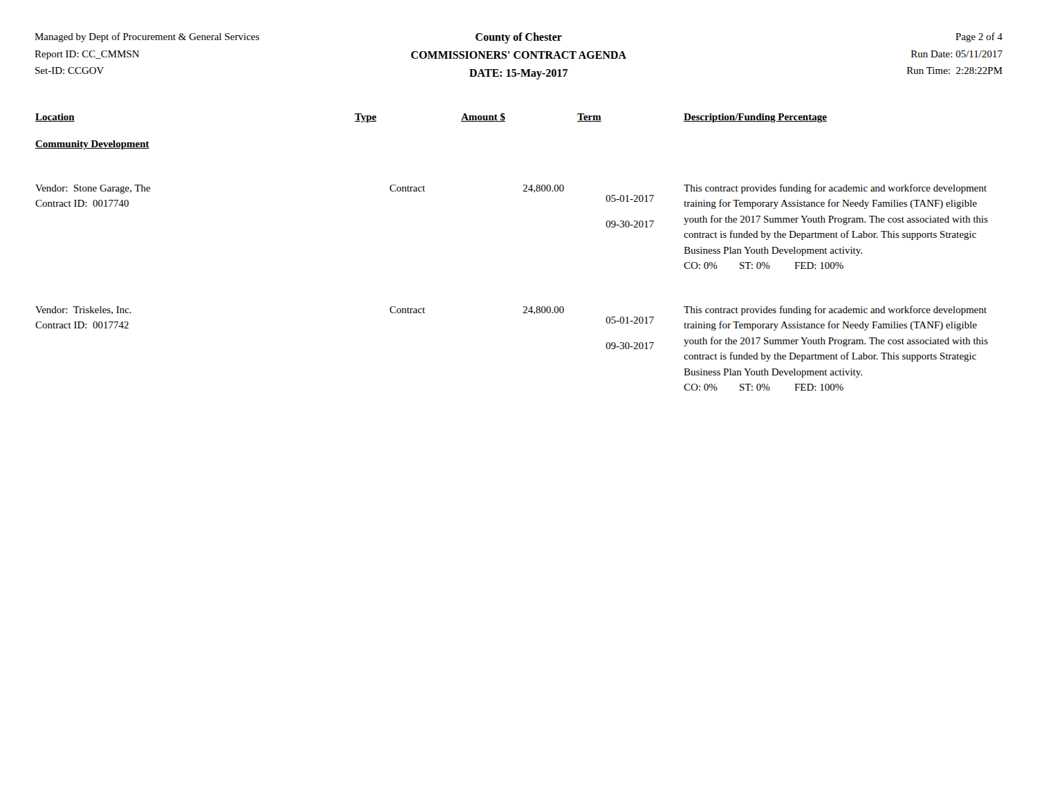Managed by Dept of Procurement & General Services
Report ID: CC_CMMSN
Set-ID: CCGOV
County of Chester
COMMISSIONERS' CONTRACT AGENDA
DATE: 15-May-2017
Page 2 of 4
Run Date: 05/11/2017
Run Time: 2:28:22PM
| Location | Type | Amount $ | Term | Description/Funding Percentage |
| --- | --- | --- | --- | --- |
| Community Development |
| Vendor: Stone Garage, The Contract ID: 0017740 | Contract | 24,800.00 | 05-01-2017 09-30-2017 | This contract provides funding for academic and workforce development training for Temporary Assistance for Needy Families (TANF) eligible youth for the 2017 Summer Youth Program. The cost associated with this contract is funded by the Department of Labor. This supports Strategic Business Plan Youth Development activity. CO: 0% ST: 0% FED: 100% |
| Vendor: Triskeles, Inc. Contract ID: 0017742 | Contract | 24,800.00 | 05-01-2017 09-30-2017 | This contract provides funding for academic and workforce development training for Temporary Assistance for Needy Families (TANF) eligible youth for the 2017 Summer Youth Program. The cost associated with this contract is funded by the Department of Labor. This supports Strategic Business Plan Youth Development activity. CO: 0% ST: 0% FED: 100% |